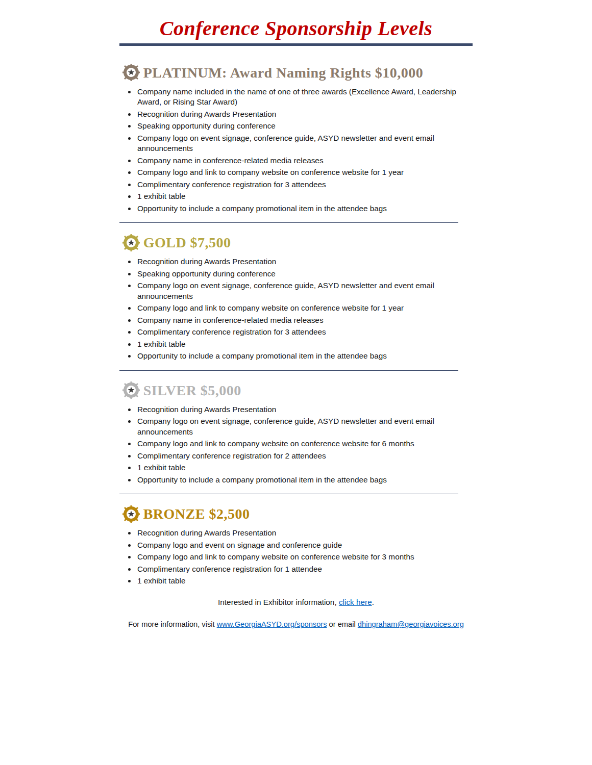Conference Sponsorship Levels
PLATINUM: Award Naming Rights $10,000
Company name included in the name of one of three awards (Excellence Award, Leadership Award, or Rising Star Award)
Recognition during Awards Presentation
Speaking opportunity during conference
Company logo on event signage, conference guide, ASYD newsletter and event email announcements
Company name in conference-related media releases
Company logo and link to company website on conference website for 1 year
Complimentary conference registration for 3 attendees
1 exhibit table
Opportunity to include a company promotional item in the attendee bags
GOLD $7,500
Recognition during Awards Presentation
Speaking opportunity during conference
Company logo on event signage, conference guide, ASYD newsletter and event email announcements
Company logo and link to company website on conference website for 1 year
Company name in conference-related media releases
Complimentary conference registration for 3 attendees
1 exhibit table
Opportunity to include a company promotional item in the attendee bags
SILVER $5,000
Recognition during Awards Presentation
Company logo on event signage, conference guide, ASYD newsletter and event email announcements
Company logo and link to company website on conference website for 6 months
Complimentary conference registration for 2 attendees
1 exhibit table
Opportunity to include a company promotional item in the attendee bags
BRONZE $2,500
Recognition during Awards Presentation
Company logo and event on signage and conference guide
Company logo and link to company website on conference website for 3 months
Complimentary conference registration for 1 attendee
1 exhibit table
Interested in Exhibitor information, click here.
For more information, visit www.GeorgiaASYD.org/sponsors or email dhingraham@georgiavoices.org